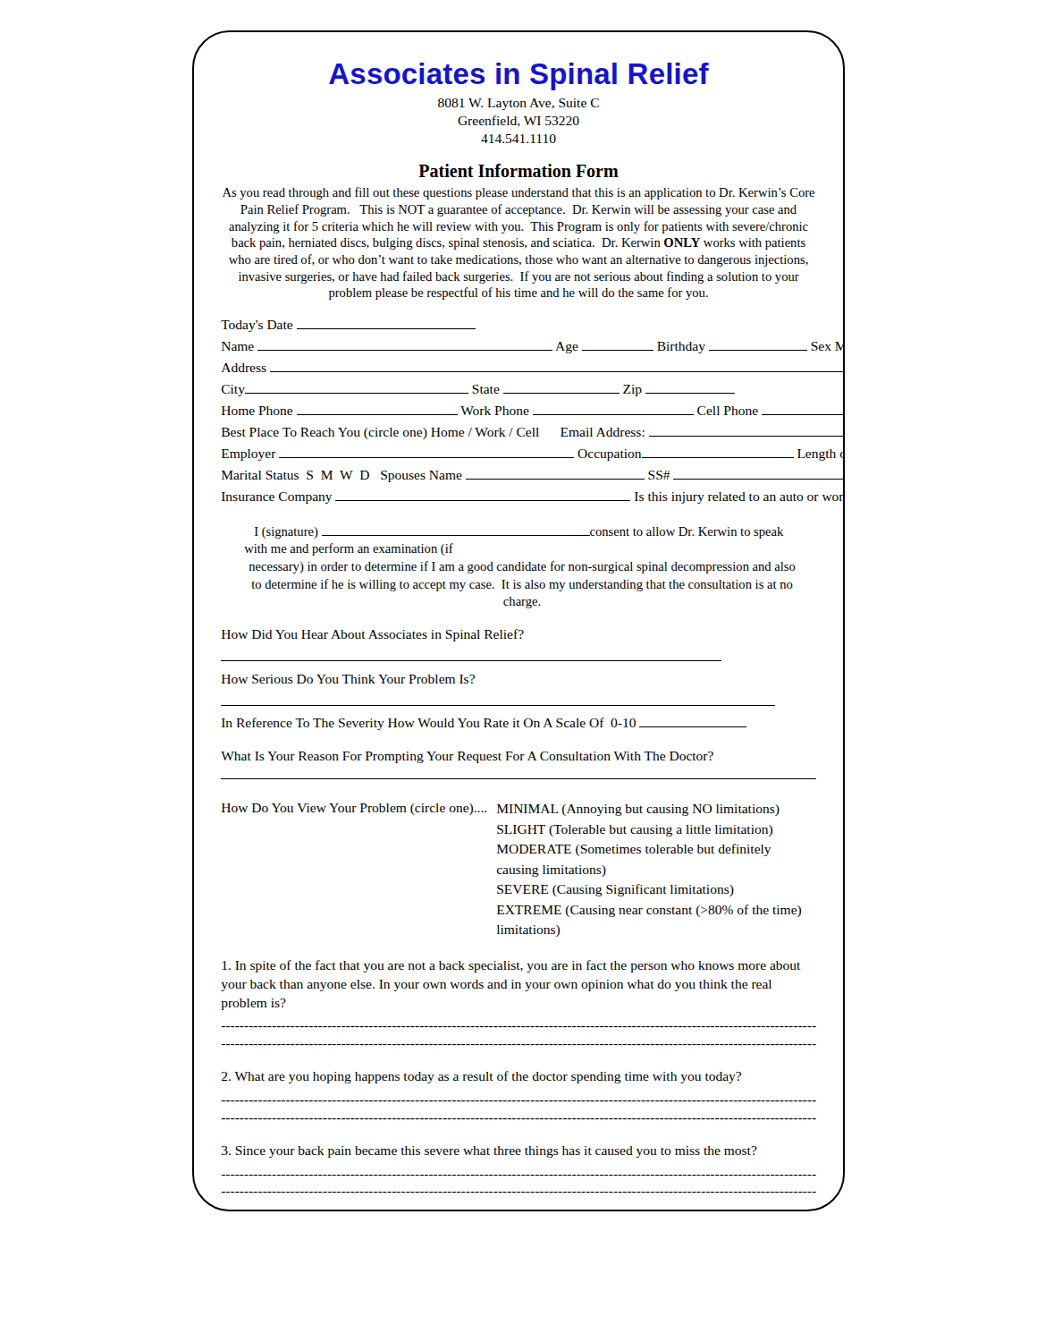Associates in Spinal Relief
8081 W. Layton Ave, Suite C
Greenfield, WI 53220
414.541.1110
Patient Information Form
As you read through and fill out these questions please understand that this is an application to Dr. Kerwin’s Core Pain Relief Program. This is NOT a guarantee of acceptance. Dr. Kerwin will be assessing your case and analyzing it for 5 criteria which he will review with you. This Program is only for patients with severe/chronic back pain, herniated discs, bulging discs, spinal stenosis, and sciatica. Dr. Kerwin ONLY works with patients who are tired of, or who don’t want to take medications, those who want an alternative to dangerous injections, invasive surgeries, or have had failed back surgeries. If you are not serious about finding a solution to your problem please be respectful of his time and he will do the same for you.
Today's Date
Name Age Birthday Sex M F
Address
City State Zip
Home Phone Work Phone Cell Phone
Best Place To Reach You (circle one) Home / Work / Cell Email Address:
Employer Occupation Length of Employ
Marital Status S M W D Spouses Name SS#
Insurance Company Is this injury related to an auto or work accident? Y/N
I (signature) consent to allow Dr. Kerwin to speak with me and perform an examination (if
necessary) in order to determine if I am a good candidate for non-surgical spinal decompression and also to determine if he is willing to accept my case. It is also my understanding that the consultation is at no charge.
How Did You Hear About Associates in Spinal Relief?
How Serious Do You Think Your Problem Is?
In Reference To The Severity How Would You Rate it On A Scale Of 0-10
What Is Your Reason For Prompting Your Request For A Consultation With The Doctor?
| How Do You View Your Problem (circle one).... | MINIMAL (Annoying but causing NO limitations) SLIGHT (Tolerable but causing a little limitation) MODERATE (Sometimes tolerable but definitely causing limitations) SEVERE (Causing Significant limitations) EXTREME (Causing near constant (>80% of the time) limitations) |
1. In spite of the fact that you are not a back specialist, you are in fact the person who knows more about your back than anyone else. In your own words and in your own opinion what do you think the real problem is?
----------------------------------------------------------------------------------------------------------------------------------------------------------------------- -----------------------------------------------------------------------------------------------------------------------------------------------------------------------
2. What are you hoping happens today as a result of the doctor spending time with you today?
----------------------------------------------------------------------------------------------------------------------------------------------------------------------- -----------------------------------------------------------------------------------------------------------------------------------------------------------------------
3. Since your back pain became this severe what three things has it caused you to miss the most?
----------------------------------------------------------------------------------------------------------------------------------------------------------------------- -----------------------------------------------------------------------------------------------------------------------------------------------------------------------